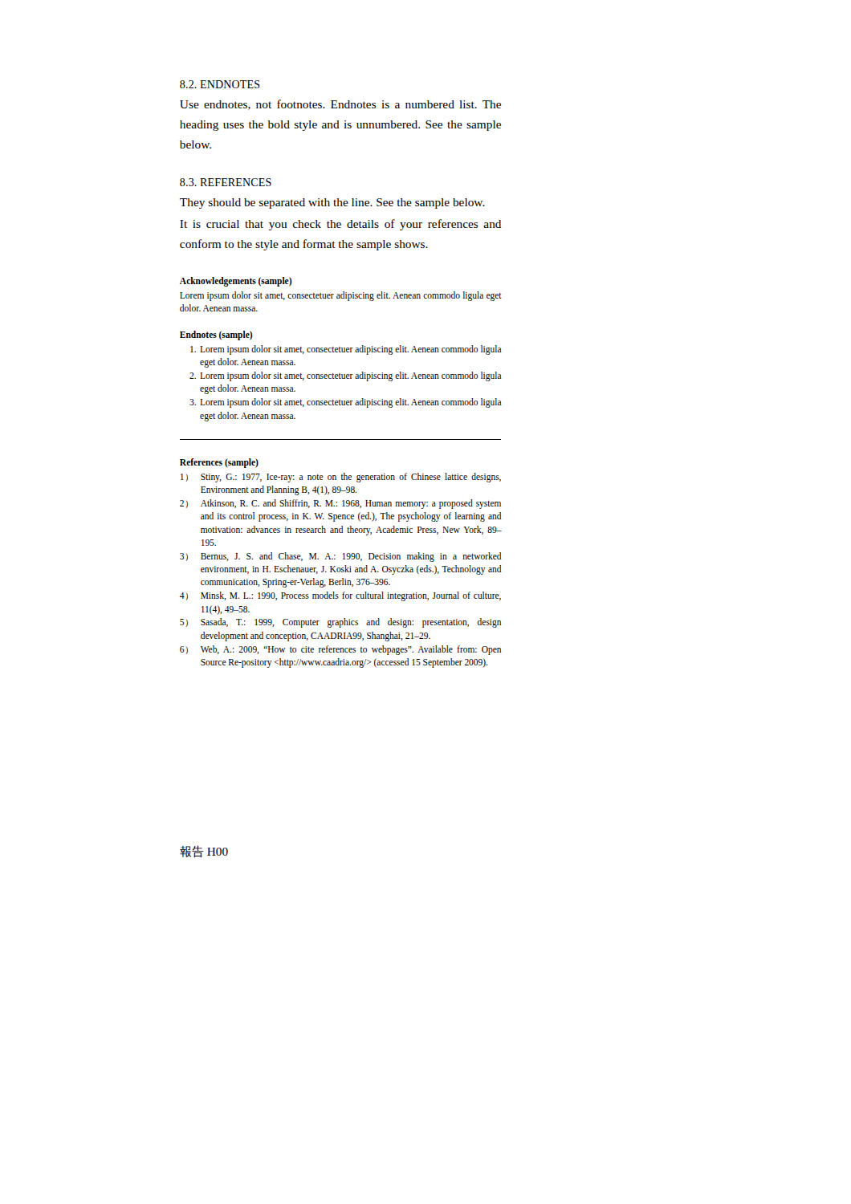8.2. ENDNOTES
Use endnotes, not footnotes. Endnotes is a numbered list. The heading uses the bold style and is unnumbered. See the sample below.
8.3. REFERENCES
They should be separated with the line. See the sample below.
It is crucial that you check the details of your references and conform to the style and format the sample shows.
Acknowledgements (sample)
Lorem ipsum dolor sit amet, consectetuer adipiscing elit. Aenean commodo ligula eget dolor. Aenean massa.
Endnotes (sample)
Lorem ipsum dolor sit amet, consectetuer adipiscing elit. Aenean commodo ligula eget dolor. Aenean massa.
Lorem ipsum dolor sit amet, consectetuer adipiscing elit. Aenean commodo ligula eget dolor. Aenean massa.
Lorem ipsum dolor sit amet, consectetuer adipiscing elit. Aenean commodo ligula eget dolor. Aenean massa.
References (sample)
Stiny, G.: 1977, Ice-ray: a note on the generation of Chinese lattice designs, Environment and Planning B, 4(1), 89–98.
Atkinson, R. C. and Shiffrin, R. M.: 1968, Human memory: a proposed system and its control process, in K. W. Spence (ed.), The psychology of learning and motivation: advances in research and theory, Academic Press, New York, 89–195.
Bernus, J. S. and Chase, M. A.: 1990, Decision making in a networked environment, in H. Eschenauer, J. Koski and A. Osyczka (eds.), Technology and communication, Spring-er-Verlag, Berlin, 376–396.
Minsk, M. L.: 1990, Process models for cultural integration, Journal of culture, 11(4), 49–58.
Sasada, T.: 1999, Computer graphics and design: presentation, design development and conception, CAADRIA99, Shanghai, 21–29.
Web, A.: 2009, “How to cite references to webpages”. Available from: Open Source Re-pository <http://www.caadria.org/> (accessed 15 September 2009).
報告 H00